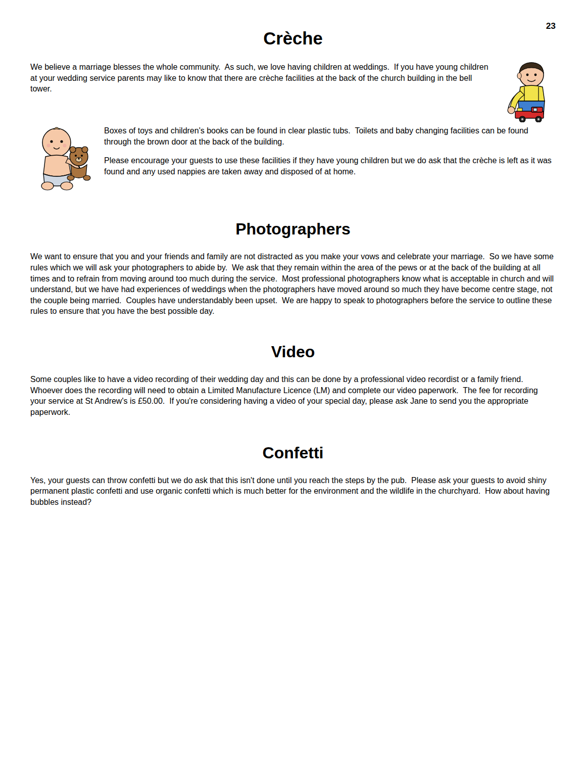23
Crèche
We believe a marriage blesses the whole community. As such, we love having children at weddings. If you have young children at your wedding service parents may like to know that there are crèche facilities at the back of the church building in the bell tower.
Boxes of toys and children's books can be found in clear plastic tubs. Toilets and baby changing facilities can be found through the brown door at the back of the building.
Please encourage your guests to use these facilities if they have young children but we do ask that the crèche is left as it was found and any used nappies are taken away and disposed of at home.
Photographers
We want to ensure that you and your friends and family are not distracted as you make your vows and celebrate your marriage. So we have some rules which we will ask your photographers to abide by. We ask that they remain within the area of the pews or at the back of the building at all times and to refrain from moving around too much during the service. Most professional photographers know what is acceptable in church and will understand, but we have had experiences of weddings when the photographers have moved around so much they have become centre stage, not the couple being married. Couples have understandably been upset. We are happy to speak to photographers before the service to outline these rules to ensure that you have the best possible day.
Video
Some couples like to have a video recording of their wedding day and this can be done by a professional video recordist or a family friend. Whoever does the recording will need to obtain a Limited Manufacture Licence (LM) and complete our video paperwork. The fee for recording your service at St Andrew's is £50.00. If you're considering having a video of your special day, please ask Jane to send you the appropriate paperwork.
Confetti
Yes, your guests can throw confetti but we do ask that this isn't done until you reach the steps by the pub. Please ask your guests to avoid shiny permanent plastic confetti and use organic confetti which is much better for the environment and the wildlife in the churchyard. How about having bubbles instead?